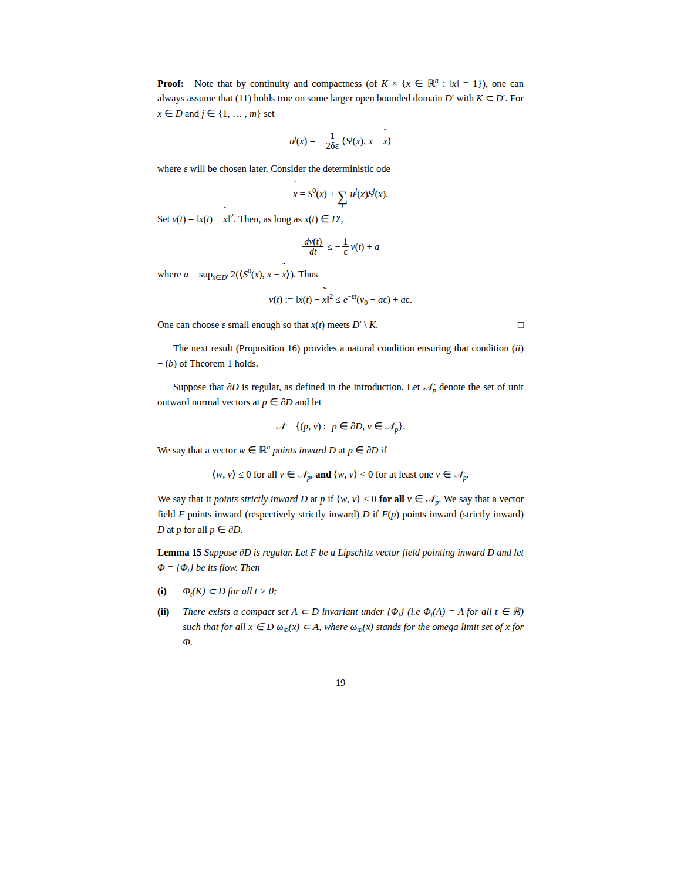Proof: Note that by continuity and compactness (of K × {x ∈ ℝn : ‖x‖ = 1}), one can always assume that (11) holds true on some larger open bounded domain D′ with K ⊂ D′. For x ∈ D and j ∈ {1, … , m} set
uj(x) = −12δε⟨Sj(x), x − x⟩
where ε will be chosen later. Consider the deterministic ode
x = S0(x) + ∑j uj(x)Sj(x).
Set v(t) = ‖x(t) − x‖2. Then, as long as x(t) ∈ D′,
dv(t) dt ≤ −1 ε v(t) + a
where a = supx∈D′ 2(⟨S0(x), x − x⟩). Thus
v(t) := ‖x(t) − x‖2 ≤ e−εt(v0 − aε) + aε.
One can choose ε small enough so that x(t) meets D′ \ K.□
The next result (Proposition 16) provides a natural condition ensuring that condition (ii) − (b) of Theorem 1 holds.
Suppose that ∂D is regular, as defined in the introduction. Let 𝒩p denote the set of unit outward normal vectors at p ∈ ∂D and let
𝒩 = {(p, v) : p ∈ ∂D, v ∈ 𝒩p}.
We say that a vector w ∈ ℝn points inward D at p ∈ ∂D if
⟨w, v⟩ ≤ 0 for all v ∈ 𝒩p, and ⟨w, v⟩ < 0 for at least one v ∈ 𝒩p.
We say that it points strictly inward D at p if ⟨w, v⟩ < 0 for all v ∈ 𝒩p. We say that a vector field F points inward (respectively strictly inward) D if F(p) points inward (strictly inward) D at p for all p ∈ ∂D.
Lemma 15 Suppose ∂D is regular. Let F be a Lipschitz vector field pointing inward D and let Φ = {Φt} be its flow. Then
(i) Φt(K) ⊂ D for all t > 0;
(ii) There exists a compact set A ⊂ D invariant under {Φt} (i.e Φt(A) = A for all t ∈ ℝ) such that for all x ∈ D ωΦ(x) ⊂ A, where ωΦ(x) stands for the omega limit set of x for Φ.
19